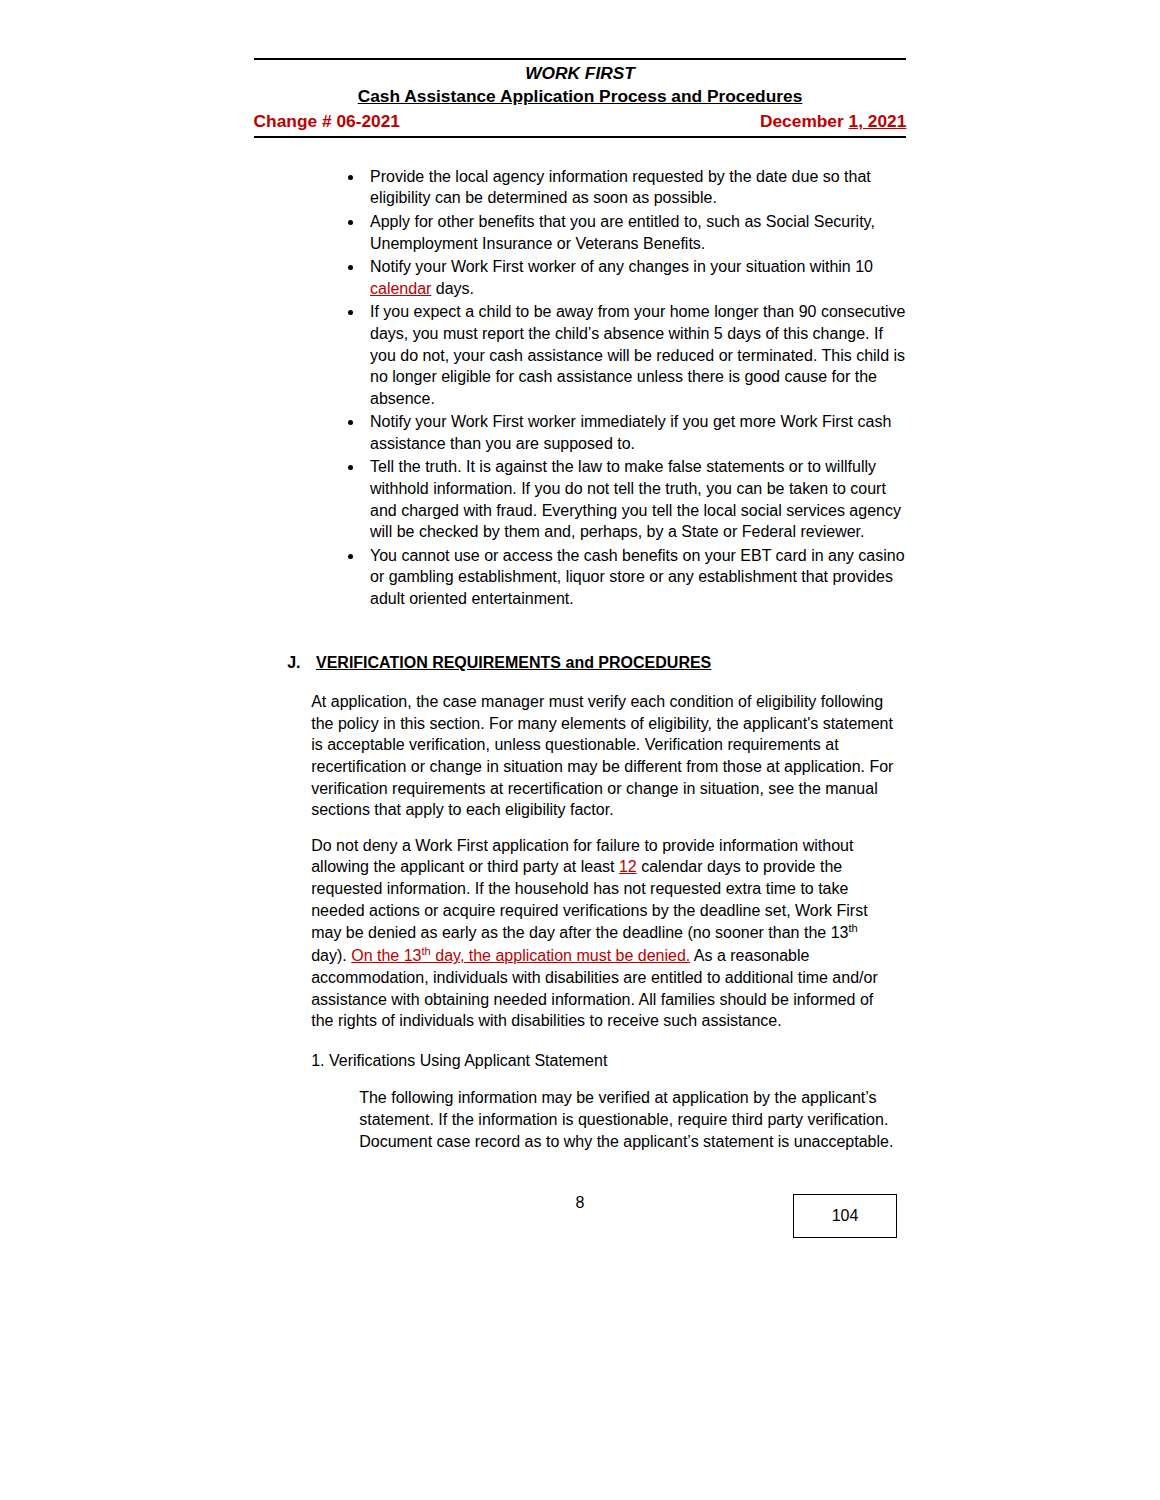WORK FIRST
Cash Assistance Application Process and Procedures
Change # 06-2021 December 1, 2021
Provide the local agency information requested by the date due so that eligibility can be determined as soon as possible.
Apply for other benefits that you are entitled to, such as Social Security, Unemployment Insurance or Veterans Benefits.
Notify your Work First worker of any changes in your situation within 10 calendar days.
If you expect a child to be away from your home longer than 90 consecutive days, you must report the child’s absence within 5 days of this change. If you do not, your cash assistance will be reduced or terminated. This child is no longer eligible for cash assistance unless there is good cause for the absence.
Notify your Work First worker immediately if you get more Work First cash assistance than you are supposed to.
Tell the truth. It is against the law to make false statements or to willfully withhold information. If you do not tell the truth, you can be taken to court and charged with fraud. Everything you tell the local social services agency will be checked by them and, perhaps, by a State or Federal reviewer.
You cannot use or access the cash benefits on your EBT card in any casino or gambling establishment, liquor store or any establishment that provides adult oriented entertainment.
J. VERIFICATION REQUIREMENTS and PROCEDURES
At application, the case manager must verify each condition of eligibility following the policy in this section. For many elements of eligibility, the applicant's statement is acceptable verification, unless questionable. Verification requirements at recertification or change in situation may be different from those at application. For verification requirements at recertification or change in situation, see the manual sections that apply to each eligibility factor.
Do not deny a Work First application for failure to provide information without allowing the applicant or third party at least 12 calendar days to provide the requested information. If the household has not requested extra time to take needed actions or acquire required verifications by the deadline set, Work First may be denied as early as the day after the deadline (no sooner than the 13th day). On the 13th day, the application must be denied. As a reasonable accommodation, individuals with disabilities are entitled to additional time and/or assistance with obtaining needed information. All families should be informed of the rights of individuals with disabilities to receive such assistance.
1. Verifications Using Applicant Statement
The following information may be verified at application by the applicant’s statement. If the information is questionable, require third party verification. Document case record as to why the applicant’s statement is unacceptable.
8
104